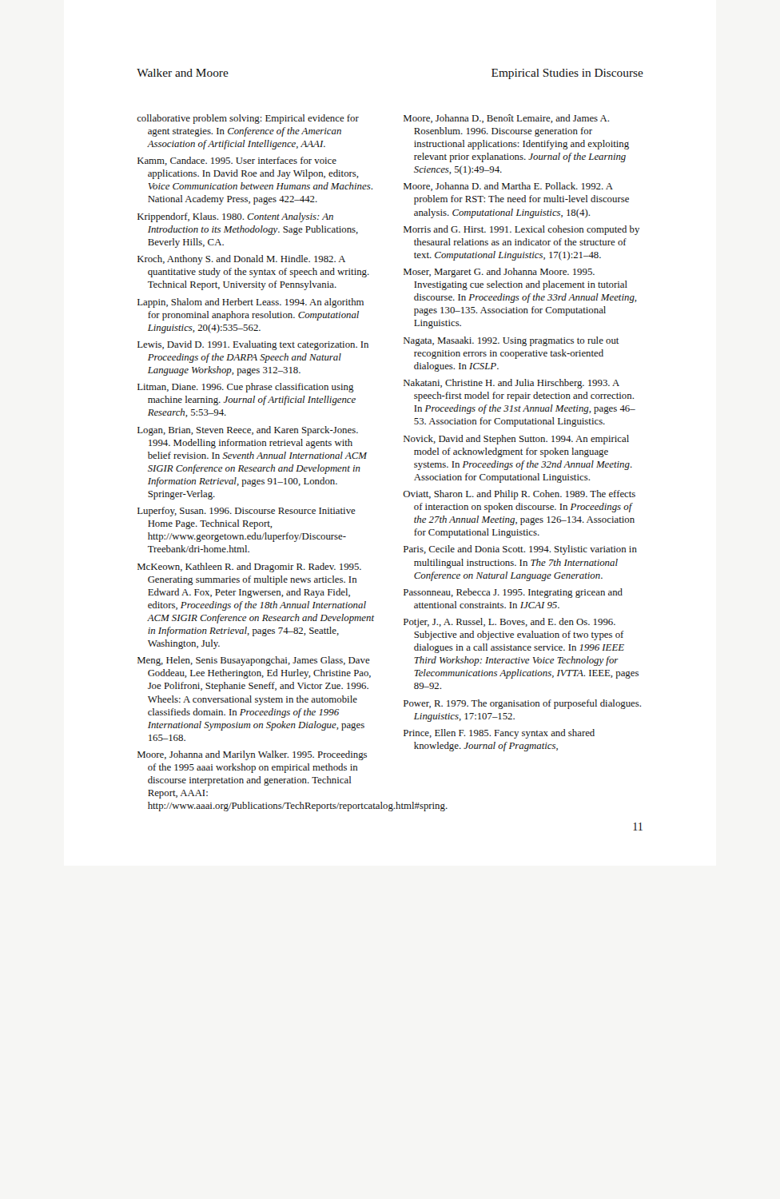Walker and Moore
Empirical Studies in Discourse
collaborative problem solving: Empirical evidence for agent strategies. In Conference of the American Association of Artificial Intelligence, AAAI.
Kamm, Candace. 1995. User interfaces for voice applications. In David Roe and Jay Wilpon, editors, Voice Communication between Humans and Machines. National Academy Press, pages 422–442.
Krippendorf, Klaus. 1980. Content Analysis: An Introduction to its Methodology. Sage Publications, Beverly Hills, CA.
Kroch, Anthony S. and Donald M. Hindle. 1982. A quantitative study of the syntax of speech and writing. Technical Report, University of Pennsylvania.
Lappin, Shalom and Herbert Leass. 1994. An algorithm for pronominal anaphora resolution. Computational Linguistics, 20(4):535–562.
Lewis, David D. 1991. Evaluating text categorization. In Proceedings of the DARPA Speech and Natural Language Workshop, pages 312–318.
Litman, Diane. 1996. Cue phrase classification using machine learning. Journal of Artificial Intelligence Research, 5:53–94.
Logan, Brian, Steven Reece, and Karen Sparck-Jones. 1994. Modelling information retrieval agents with belief revision. In Seventh Annual International ACM SIGIR Conference on Research and Development in Information Retrieval, pages 91–100, London. Springer-Verlag.
Luperfoy, Susan. 1996. Discourse Resource Initiative Home Page. Technical Report, http://www.georgetown.edu/luperfoy/Discourse-Treebank/dri-home.html.
McKeown, Kathleen R. and Dragomir R. Radev. 1995. Generating summaries of multiple news articles. In Edward A. Fox, Peter Ingwersen, and Raya Fidel, editors, Proceedings of the 18th Annual International ACM SIGIR Conference on Research and Development in Information Retrieval, pages 74–82, Seattle, Washington, July.
Meng, Helen, Senis Busayapongchai, James Glass, Dave Goddeau, Lee Hetherington, Ed Hurley, Christine Pao, Joe Polifroni, Stephanie Seneff, and Victor Zue. 1996. Wheels: A conversational system in the automobile classifieds domain. In Proceedings of the 1996 International Symposium on Spoken Dialogue, pages 165–168.
Moore, Johanna and Marilyn Walker. 1995. Proceedings of the 1995 aaai workshop on empirical methods in discourse interpretation and generation. Technical Report, AAAI: http://www.aaai.org/Publications/TechReports/reportcatalog.html#spring.
Moore, Johanna D., Benoît Lemaire, and James A. Rosenblum. 1996. Discourse generation for instructional applications: Identifying and exploiting relevant prior explanations. Journal of the Learning Sciences, 5(1):49–94.
Moore, Johanna D. and Martha E. Pollack. 1992. A problem for RST: The need for multi-level discourse analysis. Computational Linguistics, 18(4).
Morris and G. Hirst. 1991. Lexical cohesion computed by thesaural relations as an indicator of the structure of text. Computational Linguistics, 17(1):21–48.
Moser, Margaret G. and Johanna Moore. 1995. Investigating cue selection and placement in tutorial discourse. In Proceedings of the 33rd Annual Meeting, pages 130–135. Association for Computational Linguistics.
Nagata, Masaaki. 1992. Using pragmatics to rule out recognition errors in cooperative task-oriented dialogues. In ICSLP.
Nakatani, Christine H. and Julia Hirschberg. 1993. A speech-first model for repair detection and correction. In Proceedings of the 31st Annual Meeting, pages 46–53. Association for Computational Linguistics.
Novick, David and Stephen Sutton. 1994. An empirical model of acknowledgment for spoken language systems. In Proceedings of the 32nd Annual Meeting. Association for Computational Linguistics.
Oviatt, Sharon L. and Philip R. Cohen. 1989. The effects of interaction on spoken discourse. In Proceedings of the 27th Annual Meeting, pages 126–134. Association for Computational Linguistics.
Paris, Cecile and Donia Scott. 1994. Stylistic variation in multilingual instructions. In The 7th International Conference on Natural Language Generation.
Passonneau, Rebecca J. 1995. Integrating gricean and attentional constraints. In IJCAI 95.
Potjer, J., A. Russel, L. Boves, and E. den Os. 1996. Subjective and objective evaluation of two types of dialogues in a call assistance service. In 1996 IEEE Third Workshop: Interactive Voice Technology for Telecommunications Applications, IVTTA. IEEE, pages 89–92.
Power, R. 1979. The organisation of purposeful dialogues. Linguistics, 17:107–152.
Prince, Ellen F. 1985. Fancy syntax and shared knowledge. Journal of Pragmatics,
11